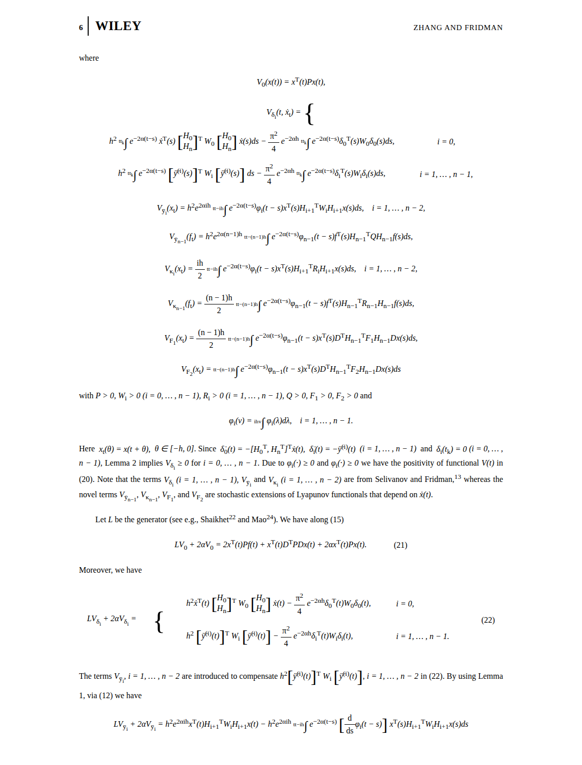6 WILEY ZHANG AND FRIDMAN
where
V0(x(t)) = xT(t)Px(t),
Vδi(t, ẋt) = {
| h 2 t t k ∫ e −2α(t−s) ẋ T (s) [ H 0 H n ] T W 0 [ H 0 H n ] ẋ(s)ds − π 2 4 e −2αh t t k ∫ e −2α(t−s) δ 0 T (s)W 0 δ 0 (s)ds, | i = 0, |
| h 2 t t k ∫ e −2α(t−s) [ ÿ̇ (i) (s) ] T W i [ ÿ̇ (i) (s) ] ds − π 2 4 e −2αh t t k ∫ e −2α(t−s) δ i T (s)W i δ i (s)ds, | i = 1, … , n − 1, |
Vȳi(xt) = h2e2αih tt−ih∫ e−2α(t−s)φi(t − s)xT(s)Hi+1TWiHi+1x(s)ds, i = 1, … , n − 2,
Vȳn−1(ft) = h2e2α(n−1)h tt−(n−1)h∫ e−2α(t−s)φn−1(t − s)fT(s)Hn−1TQHn−1f(s)ds,
Vκi(xt) = ih 2 tt−ih∫ e−2α(t−s)φi(t − s)xT(s)Hi+1TRiHi+1x(s)ds, i = 1, … , n − 2,
Vκn−1(ft) = (n − 1)h 2 tt−(n−1)h∫ e−2α(t−s)φn−1(t − s)fT(s)Hn−1TRn−1Hn−1f(s)ds,
VF1(xt) = (n − 1)h 2 tt−(n−1)h∫ e−2α(t−s)φn−1(t − s)xT(s)DTHn−1TF1Hn−1Dx(s)ds,
VF2(xt) = tt−(n−1)h∫ e−2α(t−s)φn−1(t − s)xT(s)DTHn−1TF2Hn−1Dx(s)ds
with P > 0, Wi > 0 (i = 0, … , n − 1), Ri > 0 (i = 1, … , n − 1), Q > 0, F1 > 0, F2 > 0 and
φi(v) = ih v∫ φi(λ)dλ, i = 1, … , n − 1.
Here xt(θ) = x(t + θ), θ ∈ [−h, 0]. Since δ̇0(t) = −[H0T, HnT]Tẋ(t), δ̇i(t) = −ÿ̇(i)(t) (i = 1, … , n − 1) and δi(tk) = 0 (i = 0, … , n − 1), Lemma 2 implies Vδi ≥ 0 for i = 0, … , n − 1. Due to φi(·) ≥ 0 and φi(·) ≥ 0 we have the positivity of functional V(t) in (20). Note that the terms Vδi (i = 1, … , n − 1), Vȳi and Vκi (i = 1, … , n − 2) are from Selivanov and Fridman,13 whereas the novel terms Vȳn−1, Vκn−1, VF1, and VF2 are stochastic extensions of Lyapunov functionals that depend on ẋ(t).
Let L be the generator (see e.g., Shaikhet22 and Mao24). We have along (15)
LV0 + 2αV0 = 2xT(t)Pf(t) + xT(t)DTPDx(t) + 2αxT(t)Px(t). (21)
Moreover, we have
LVδi + 2αVδi = {
| h 2 ẋ T (t) [ H 0 H n ] T W 0 [ H 0 H n ] ẋ(t) − π 2 4 e −2αh δ 0 T (t)W 0 δ 0 (t), | i = 0, |
| h 2 [ ÿ̇ (i) (t) ] T W i [ ÿ̇ (i) (t) ] − π 2 4 e −2αh δ i T (t)W i δ i (t), | i = 1, … , n − 1. |
(22)
The terms Vȳi, i = 1, … , n − 2 are introduced to compensate h2[ÿ̇(i)(t)]T Wi [ÿ̇(i)(t)], i = 1, … , n − 2 in (22). By using Lemma 1, via (12) we have
LVȳi + 2αVȳi = h2e2αihxT(t)Hi+1TWiHi+1x(t) − h2e2αih tt−ih∫ e−2α(t−s) [dds φi(t − s)] xT(s)Hi+1TWiHi+1x(s)ds